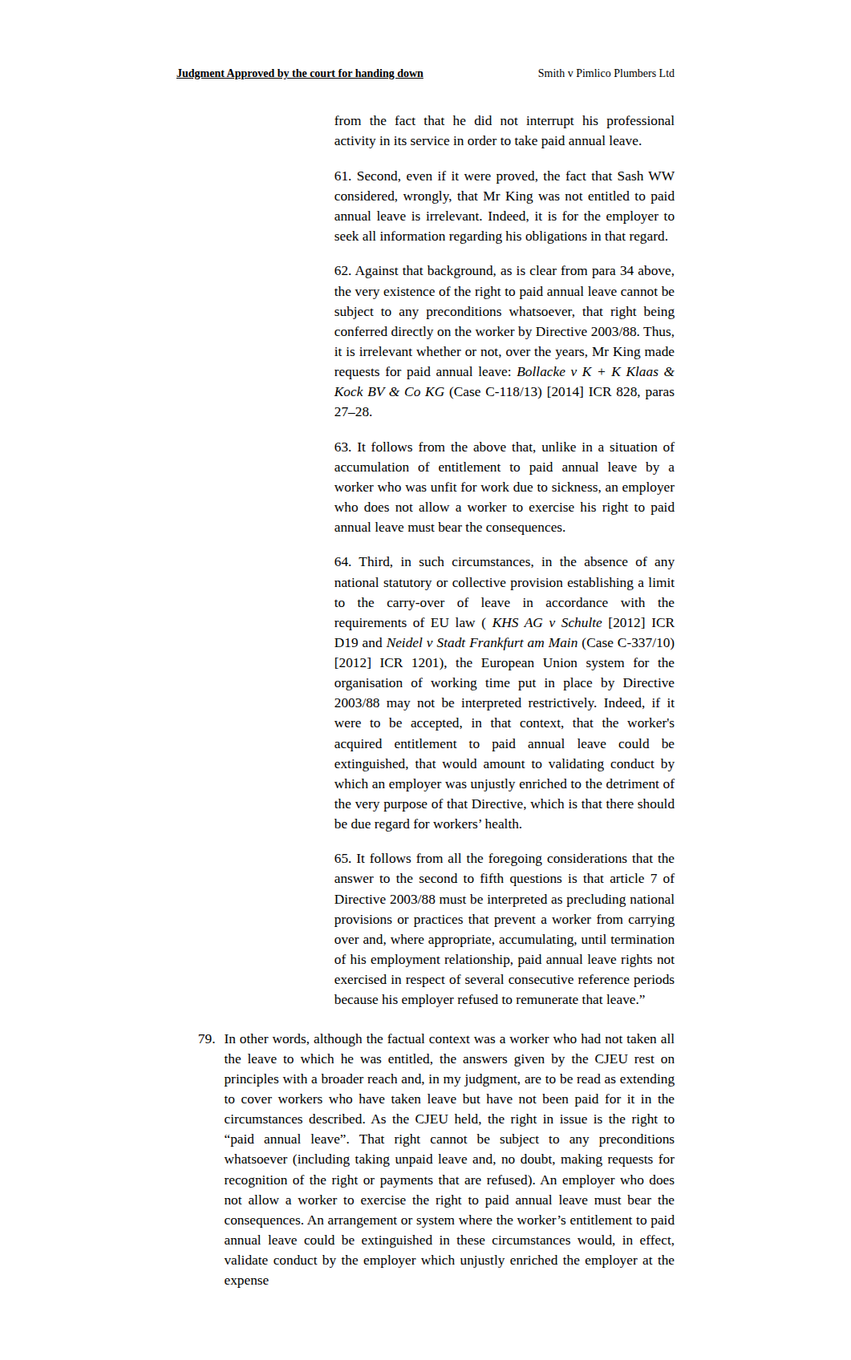Judgment Approved by the court for handing down Smith v Pimlico Plumbers Ltd
from the fact that he did not interrupt his professional activity in its service in order to take paid annual leave.
61. Second, even if it were proved, the fact that Sash WW considered, wrongly, that Mr King was not entitled to paid annual leave is irrelevant. Indeed, it is for the employer to seek all information regarding his obligations in that regard.
62. Against that background, as is clear from para 34 above, the very existence of the right to paid annual leave cannot be subject to any preconditions whatsoever, that right being conferred directly on the worker by Directive 2003/88. Thus, it is irrelevant whether or not, over the years, Mr King made requests for paid annual leave: Bollacke v K + K Klaas & Kock BV & Co KG (Case C-118/13) [2014] ICR 828, paras 27–28.
63. It follows from the above that, unlike in a situation of accumulation of entitlement to paid annual leave by a worker who was unfit for work due to sickness, an employer who does not allow a worker to exercise his right to paid annual leave must bear the consequences.
64. Third, in such circumstances, in the absence of any national statutory or collective provision establishing a limit to the carry-over of leave in accordance with the requirements of EU law ( KHS AG v Schulte [2012] ICR D19 and Neidel v Stadt Frankfurt am Main (Case C-337/10) [2012] ICR 1201), the European Union system for the organisation of working time put in place by Directive 2003/88 may not be interpreted restrictively. Indeed, if it were to be accepted, in that context, that the worker's acquired entitlement to paid annual leave could be extinguished, that would amount to validating conduct by which an employer was unjustly enriched to the detriment of the very purpose of that Directive, which is that there should be due regard for workers’ health.
65. It follows from all the foregoing considerations that the answer to the second to fifth questions is that article 7 of Directive 2003/88 must be interpreted as precluding national provisions or practices that prevent a worker from carrying over and, where appropriate, accumulating, until termination of his employment relationship, paid annual leave rights not exercised in respect of several consecutive reference periods because his employer refused to remunerate that leave.”
79.
In other words, although the factual context was a worker who had not taken all the leave to which he was entitled, the answers given by the CJEU rest on principles with a broader reach and, in my judgment, are to be read as extending to cover workers who have taken leave but have not been paid for it in the circumstances described. As the CJEU held, the right in issue is the right to “paid annual leave”. That right cannot be subject to any preconditions whatsoever (including taking unpaid leave and, no doubt, making requests for recognition of the right or payments that are refused). An employer who does not allow a worker to exercise the right to paid annual leave must bear the consequences. An arrangement or system where the worker’s entitlement to paid annual leave could be extinguished in these circumstances would, in effect, validate conduct by the employer which unjustly enriched the employer at the expense